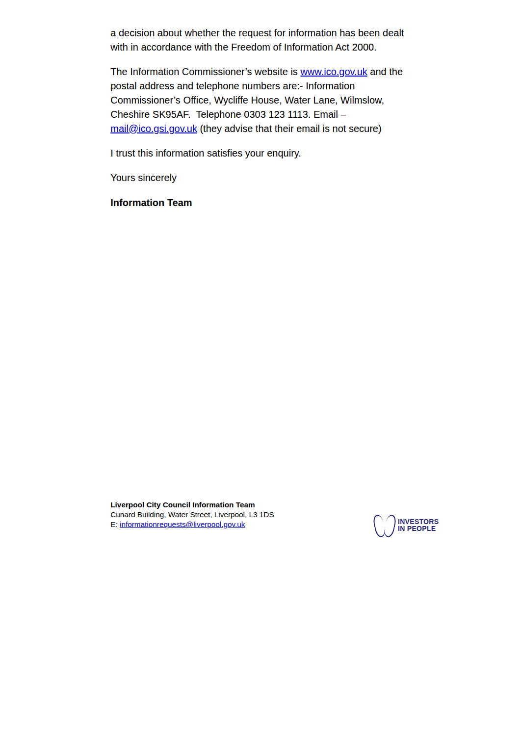a decision about whether the request for information has been dealt with in accordance with the Freedom of Information Act 2000.
The Information Commissioner’s website is www.ico.gov.uk and the postal address and telephone numbers are:- Information Commissioner’s Office, Wycliffe House, Water Lane, Wilmslow, Cheshire SK95AF. Telephone 0303 123 1113. Email – mail@ico.gsi.gov.uk (they advise that their email is not secure)
I trust this information satisfies your enquiry.
Yours sincerely
Information Team
Liverpool City Council Information Team
Cunard Building, Water Street, Liverpool, L3 1DS
E: informationrequests@liverpool.gov.uk
INVESTORS IN PEOPLE